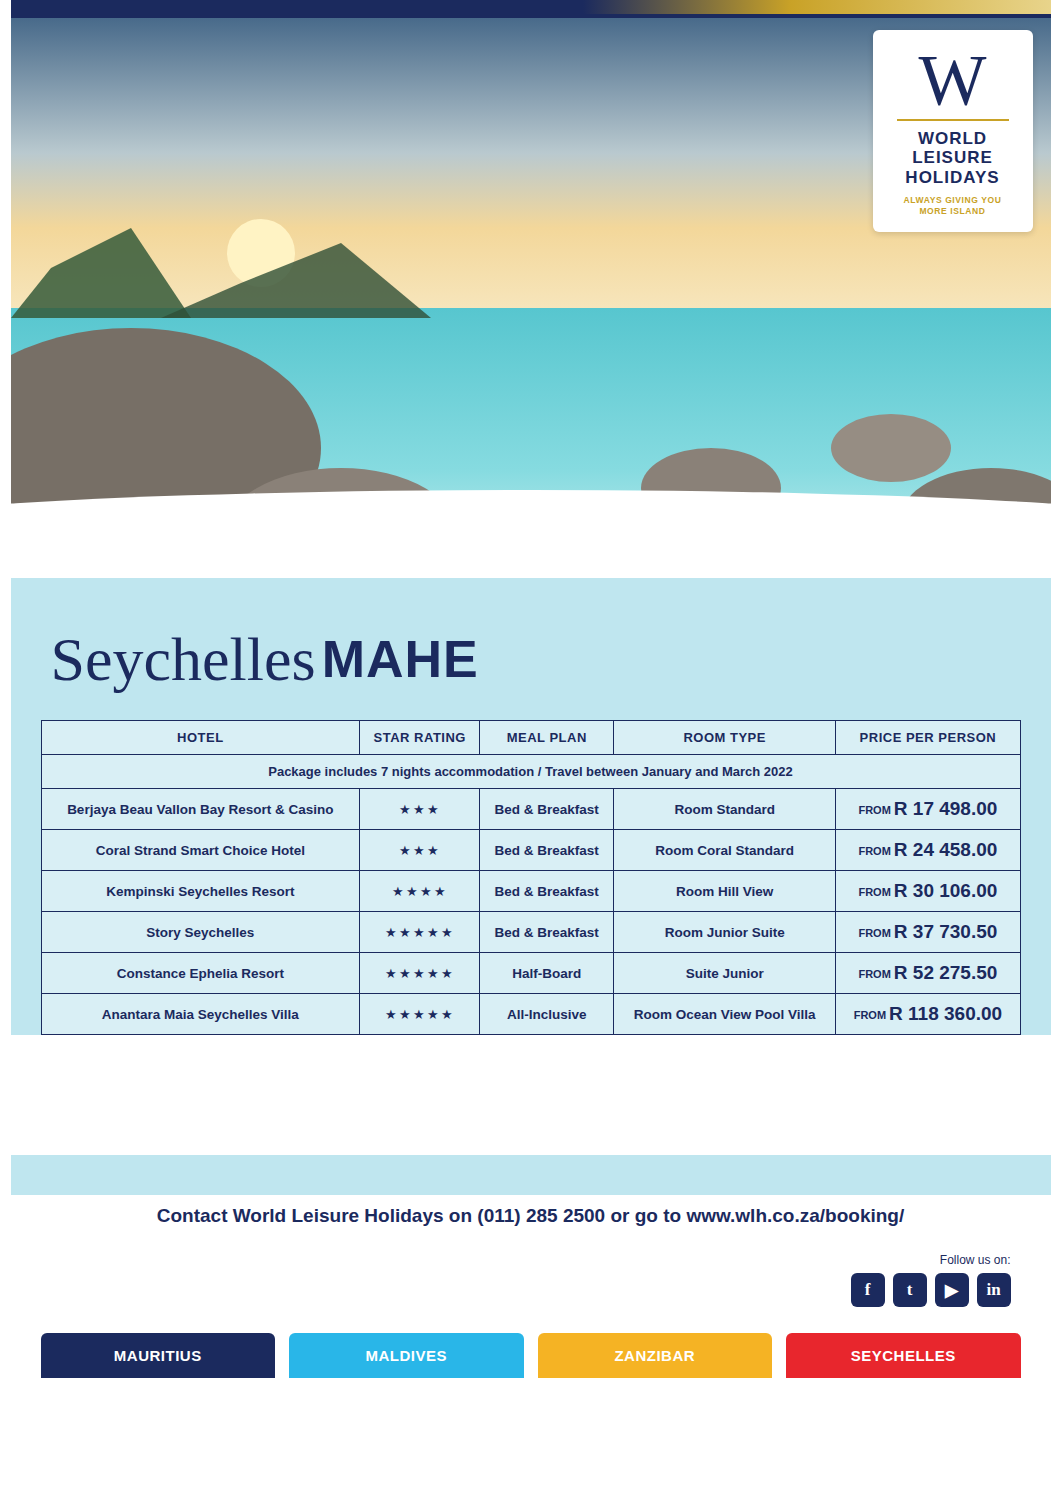W
WORLD
LEISURE
HOLIDAYS
ALWAYS GIVING YOU
MORE ISLAND
Seychelles MAHE
| HOTEL | STAR RATING | MEAL PLAN | ROOM TYPE | PRICE PER PERSON |
| --- | --- | --- | --- | --- |
| Package includes 7 nights accommodation / Travel between January and March 2022 |
| Berjaya Beau Vallon Bay Resort & Casino | ★★★ | Bed & Breakfast | Room Standard | FROM R 17 498.00 |
| Coral Strand Smart Choice Hotel | ★★★ | Bed & Breakfast | Room Coral Standard | FROM R 24 458.00 |
| Kempinski Seychelles Resort | ★★★★ | Bed & Breakfast | Room Hill View | FROM R 30 106.00 |
| Story Seychelles | ★★★★★ | Bed & Breakfast | Room Junior Suite | FROM R 37 730.50 |
| Constance Ephelia Resort | ★★★★★ | Half-Board | Suite Junior | FROM R 52 275.50 |
| Anantara Maia Seychelles Villa | ★★★★★ | All-Inclusive | Room Ocean View Pool Villa | FROM R 118 360.00 |
Contact World Leisure Holidays on (011) 285 2500 or go to www.wlh.co.za/booking/
Follow us on:
f t ▶ in
MAURITIUS
MALDIVES
ZANZIBAR
SEYCHELLES